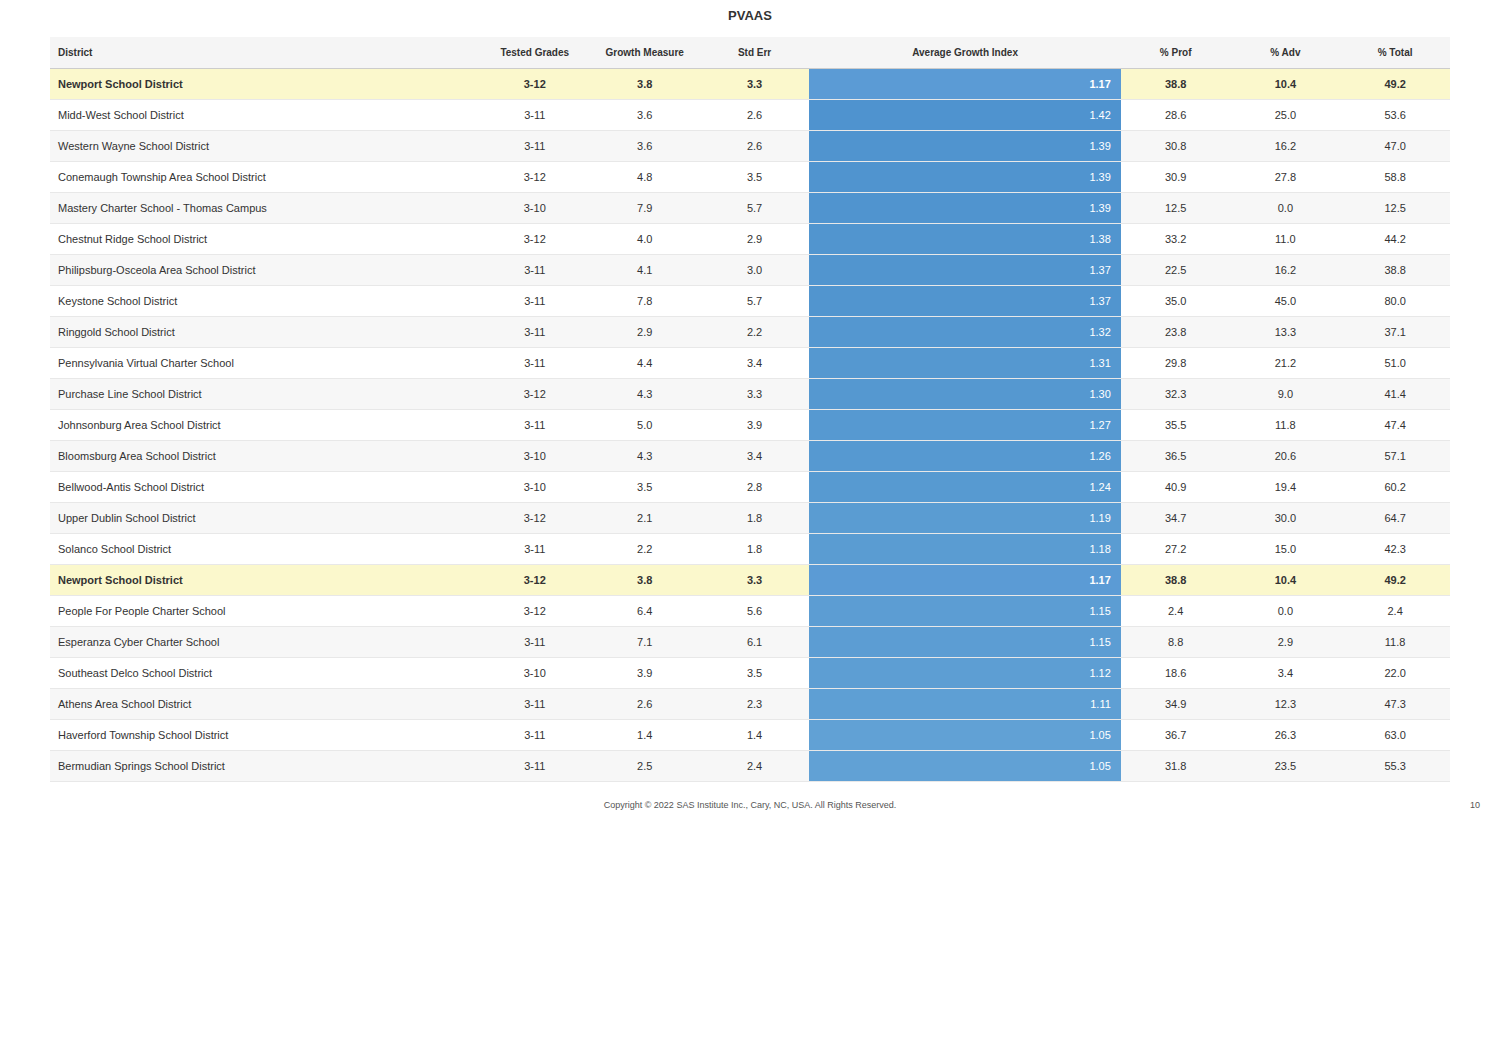PVAAS
| District | Tested Grades | Growth Measure | Std Err | Average Growth Index | % Prof | % Adv | % Total |
| --- | --- | --- | --- | --- | --- | --- | --- |
| Newport School District | 3-12 | 3.8 | 3.3 | 1.17 | 38.8 | 10.4 | 49.2 |
| Midd-West School District | 3-11 | 3.6 | 2.6 | 1.42 | 28.6 | 25.0 | 53.6 |
| Western Wayne School District | 3-11 | 3.6 | 2.6 | 1.39 | 30.8 | 16.2 | 47.0 |
| Conemaugh Township Area School District | 3-12 | 4.8 | 3.5 | 1.39 | 30.9 | 27.8 | 58.8 |
| Mastery Charter School - Thomas Campus | 3-10 | 7.9 | 5.7 | 1.39 | 12.5 | 0.0 | 12.5 |
| Chestnut Ridge School District | 3-12 | 4.0 | 2.9 | 1.38 | 33.2 | 11.0 | 44.2 |
| Philipsburg-Osceola Area School District | 3-11 | 4.1 | 3.0 | 1.37 | 22.5 | 16.2 | 38.8 |
| Keystone School District | 3-11 | 7.8 | 5.7 | 1.37 | 35.0 | 45.0 | 80.0 |
| Ringgold School District | 3-11 | 2.9 | 2.2 | 1.32 | 23.8 | 13.3 | 37.1 |
| Pennsylvania Virtual Charter School | 3-11 | 4.4 | 3.4 | 1.31 | 29.8 | 21.2 | 51.0 |
| Purchase Line School District | 3-12 | 4.3 | 3.3 | 1.30 | 32.3 | 9.0 | 41.4 |
| Johnsonburg Area School District | 3-11 | 5.0 | 3.9 | 1.27 | 35.5 | 11.8 | 47.4 |
| Bloomsburg Area School District | 3-10 | 4.3 | 3.4 | 1.26 | 36.5 | 20.6 | 57.1 |
| Bellwood-Antis School District | 3-10 | 3.5 | 2.8 | 1.24 | 40.9 | 19.4 | 60.2 |
| Upper Dublin School District | 3-12 | 2.1 | 1.8 | 1.19 | 34.7 | 30.0 | 64.7 |
| Solanco School District | 3-11 | 2.2 | 1.8 | 1.18 | 27.2 | 15.0 | 42.3 |
| Newport School District | 3-12 | 3.8 | 3.3 | 1.17 | 38.8 | 10.4 | 49.2 |
| People For People Charter School | 3-12 | 6.4 | 5.6 | 1.15 | 2.4 | 0.0 | 2.4 |
| Esperanza Cyber Charter School | 3-11 | 7.1 | 6.1 | 1.15 | 8.8 | 2.9 | 11.8 |
| Southeast Delco School District | 3-10 | 3.9 | 3.5 | 1.12 | 18.6 | 3.4 | 22.0 |
| Athens Area School District | 3-11 | 2.6 | 2.3 | 1.11 | 34.9 | 12.3 | 47.3 |
| Haverford Township School District | 3-11 | 1.4 | 1.4 | 1.05 | 36.7 | 26.3 | 63.0 |
| Bermudian Springs School District | 3-11 | 2.5 | 2.4 | 1.05 | 31.8 | 23.5 | 55.3 |
Copyright © 2022 SAS Institute Inc., Cary, NC, USA. All Rights Reserved.
10